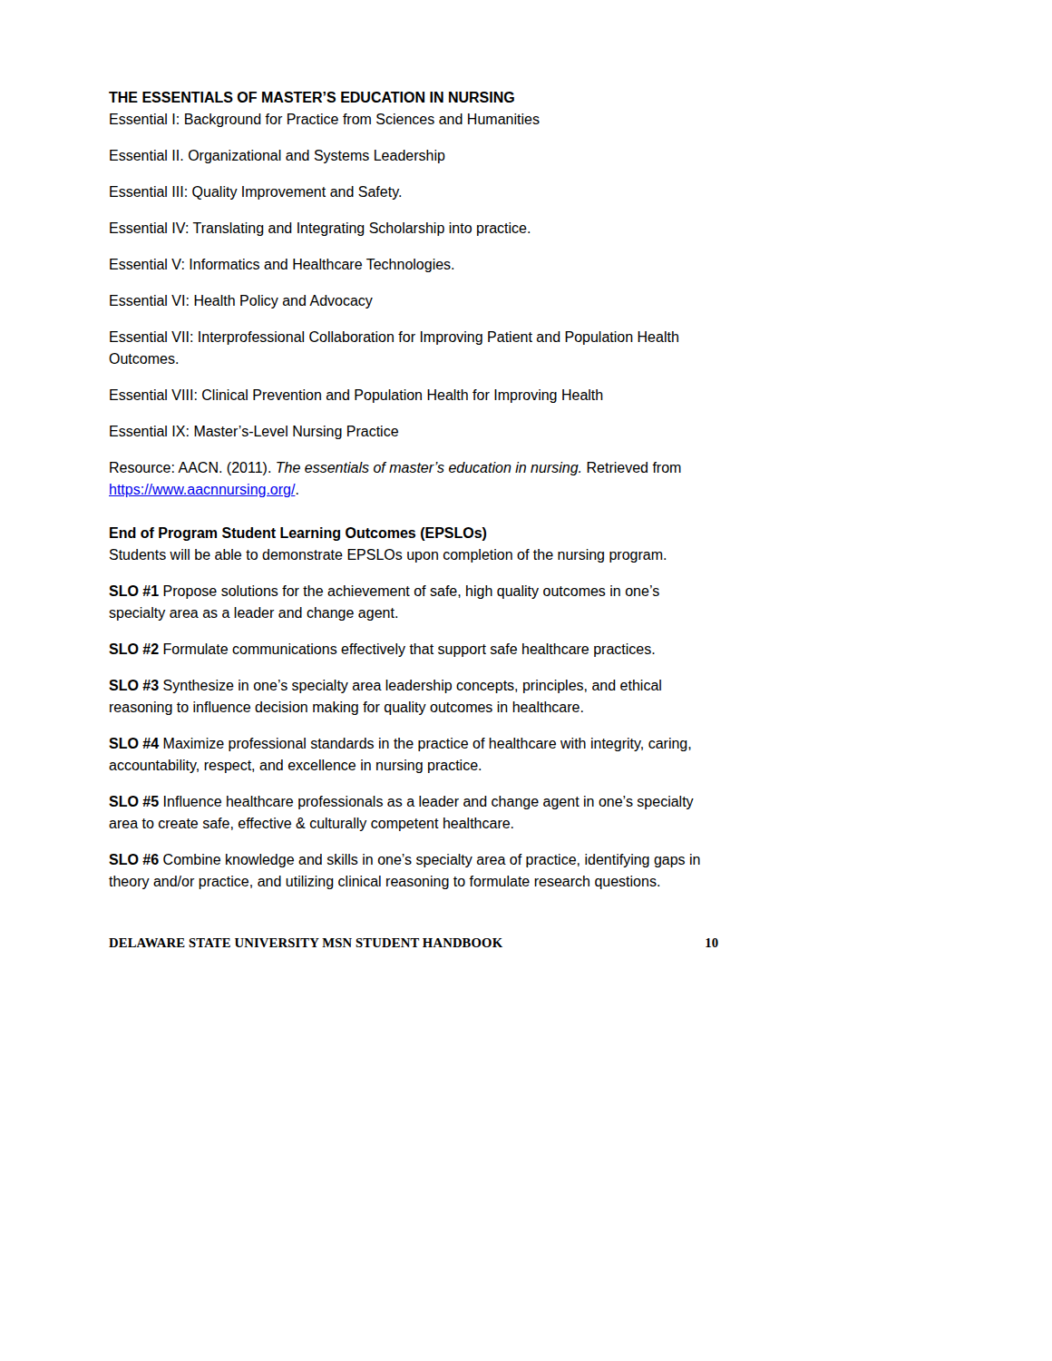The Essentials of Master’s Education in Nursing
Essential I: Background for Practice from Sciences and Humanities
Essential II. Organizational and Systems Leadership
Essential III: Quality Improvement and Safety.
Essential IV: Translating and Integrating Scholarship into practice.
Essential V: Informatics and Healthcare Technologies.
Essential VI: Health Policy and Advocacy
Essential VII: Interprofessional Collaboration for Improving Patient and Population Health Outcomes.
Essential VIII: Clinical Prevention and Population Health for Improving Health
Essential IX: Master’s-Level Nursing Practice
Resource: AACN. (2011). The essentials of master’s education in nursing. Retrieved from https://www.aacnnursing.org/.
End of Program Student Learning Outcomes (EPSLOs)
Students will be able to demonstrate EPSLOs upon completion of the nursing program.
SLO #1 Propose solutions for the achievement of safe, high quality outcomes in one’s specialty area as a leader and change agent.
SLO #2 Formulate communications effectively that support safe healthcare practices.
SLO #3 Synthesize in one’s specialty area leadership concepts, principles, and ethical reasoning to influence decision making for quality outcomes in healthcare.
SLO #4 Maximize professional standards in the practice of healthcare with integrity, caring, accountability, respect, and excellence in nursing practice.
SLO #5 Influence healthcare professionals as a leader and change agent in one’s specialty area to create safe, effective & culturally competent healthcare.
SLO #6 Combine knowledge and skills in one’s specialty area of practice, identifying gaps in theory and/or practice, and utilizing clinical reasoning to formulate research questions.
DELAWARE STATE UNIVERSITY MSN STUDENT HANDBOOK 10